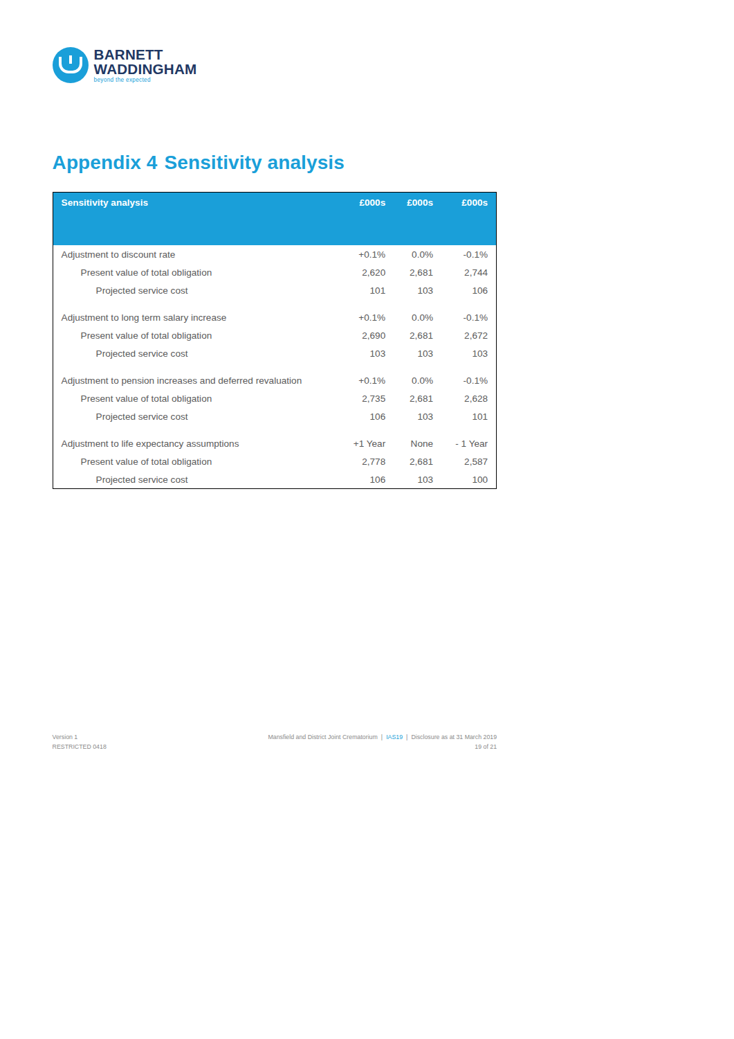BARNETT WADDINGHAM beyond the expected
Appendix 4 Sensitivity analysis
| Sensitivity analysis | £000s | £000s | £000s |
| --- | --- | --- | --- |
| Adjustment to discount rate | +0.1% | 0.0% | -0.1% |
| Present value of total obligation | 2,620 | 2,681 | 2,744 |
| Projected service cost | 101 | 103 | 106 |
| Adjustment to long term salary increase | +0.1% | 0.0% | -0.1% |
| Present value of total obligation | 2,690 | 2,681 | 2,672 |
| Projected service cost | 103 | 103 | 103 |
| Adjustment to pension increases and deferred revaluation | +0.1% | 0.0% | -0.1% |
| Present value of total obligation | 2,735 | 2,681 | 2,628 |
| Projected service cost | 106 | 103 | 101 |
| Adjustment to life expectancy assumptions | +1 Year | None | - 1 Year |
| Present value of total obligation | 2,778 | 2,681 | 2,587 |
| Projected service cost | 106 | 103 | 100 |
Version 1
RESTRICTED 0418
Mansfield and District Joint Crematorium|IAS19|Disclosure as at 31 March 2019
19 of 21